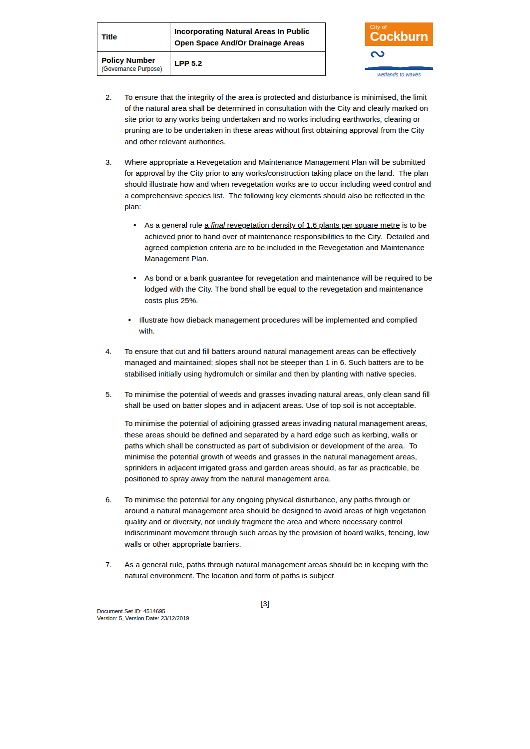| Title | Incorporating Natural Areas In Public Open Space And/Or Drainage Areas |
| Policy Number (Governance Purpose) | LPP 5.2 |
City of Cockburn
∾
wetlands to waves
2.
To ensure that the integrity of the area is protected and disturbance is minimised, the limit of the natural area shall be determined in consultation with the City and clearly marked on site prior to any works being undertaken and no works including earthworks, clearing or pruning are to be undertaken in these areas without first obtaining approval from the City and other relevant authorities.
3.
Where appropriate a Revegetation and Maintenance Management Plan will be submitted for approval by the City prior to any works/construction taking place on the land. The plan should illustrate how and when revegetation works are to occur including weed control and a comprehensive species list. The following key elements should also be reflected in the plan:
As a general rule a final revegetation density of 1.6 plants per square metre is to be achieved prior to hand over of maintenance responsibilities to the City. Detailed and agreed completion criteria are to be included in the Revegetation and Maintenance Management Plan.
As bond or a bank guarantee for revegetation and maintenance will be required to be lodged with the City. The bond shall be equal to the revegetation and maintenance costs plus 25%.
Illustrate how dieback management procedures will be implemented and complied with.
4.
To ensure that cut and fill batters around natural management areas can be effectively managed and maintained; slopes shall not be steeper than 1 in 6. Such batters are to be stabilised initially using hydromulch or similar and then by planting with native species.
5.
To minimise the potential of weeds and grasses invading natural areas, only clean sand fill shall be used on batter slopes and in adjacent areas. Use of top soil is not acceptable.
To minimise the potential of adjoining grassed areas invading natural management areas, these areas should be defined and separated by a hard edge such as kerbing, walls or paths which shall be constructed as part of subdivision or development of the area. To minimise the potential growth of weeds and grasses in the natural management areas, sprinklers in adjacent irrigated grass and garden areas should, as far as practicable, be positioned to spray away from the natural management area.
6.
To minimise the potential for any ongoing physical disturbance, any paths through or around a natural management area should be designed to avoid areas of high vegetation quality and or diversity, not unduly fragment the area and where necessary control indiscriminant movement through such areas by the provision of board walks, fencing, low walls or other appropriate barriers.
7.
As a general rule, paths through natural management areas should be in keeping with the natural environment. The location and form of paths is subject
[3]
Document Set ID: 4514695
Version: 5, Version Date: 23/12/2019